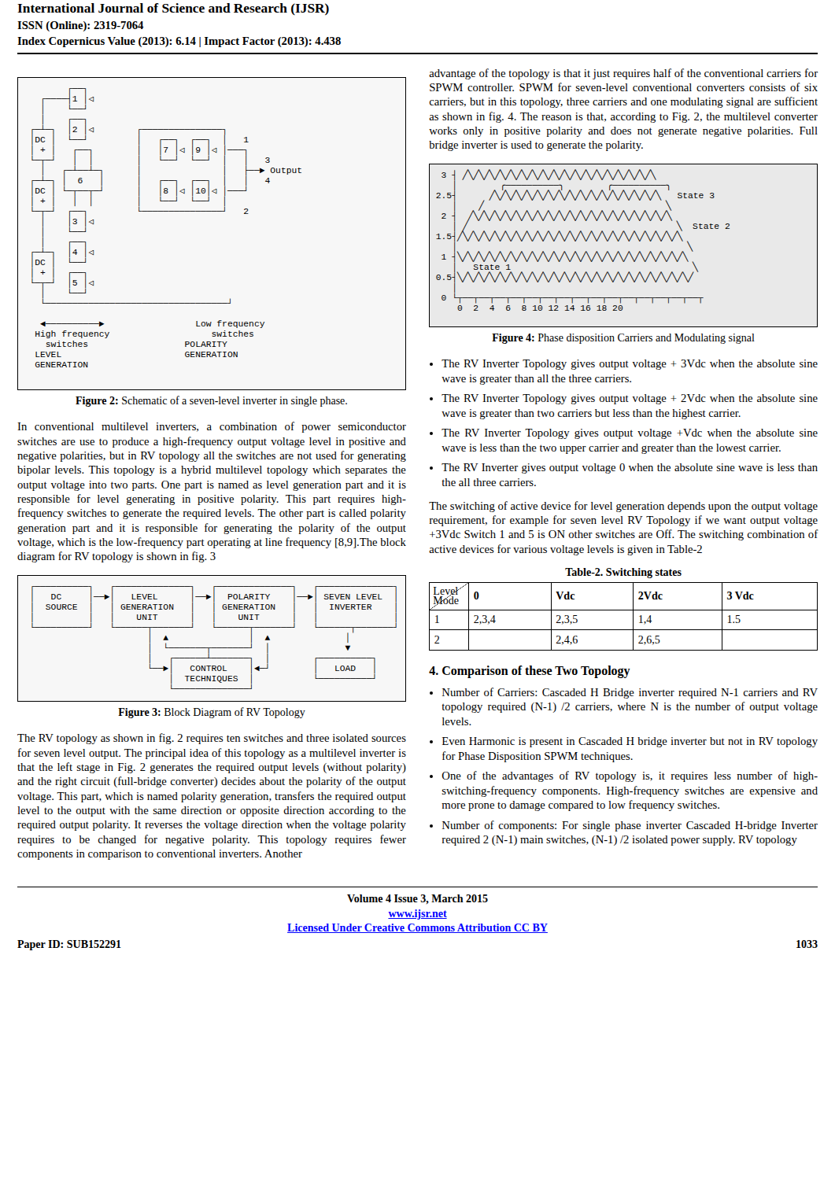International Journal of Science and Research (IJSR)
ISSN (Online): 2319-7064
Index Copernicus Value (2013): 6.14 | Impact Factor (2013): 4.438
        ┌──┐
   ┌────┤1 │◁
   │    └──┘
   │    ┌──┐
 ┌─┴─┐  │2 │◁        ┌───────────────┐
 │DC │  └──┘         │   ┌──┐  ┌──┐  │   1
 │ + │   ┌──┐        │   │7 │◁ │9 │◁ │───┐
 └─┬─┘   │  │        │   └──┘  └──┘  │   │   3
   │   ┌─┴──┴─┐      │               │   ├──► Output
 ┌─┴─┐ │  6   │      │   ┌──┐  ┌──┐  │   │   4
 │DC │ └─┬──┬─┘      │   │8 │◁ │10│◁ │───┘
 │ + │   │  │        │   └──┘  └──┘  │
 └─┬─┘  ┌──┐         └───────────────┘   2
   │    │3 │◁
   │    └──┘
   │    ┌──┐
 ┌─┴─┐  │4 │◁
 │DC │  └──┘
 │ + │  ┌──┐
 └─┬─┘  │5 │◁
   │    └──┘
   └──────────────────────────────────┘

   ◄──────────►                 Low frequency
  High frequency                   switches
    switches                  POLARITY
  LEVEL                       GENERATION
  GENERATION
Figure 2: Schematic of a seven-level inverter in single phase.
In conventional multilevel inverters, a combination of power semiconductor switches are use to produce a high-frequency output voltage level in positive and negative polarities, but in RV topology all the switches are not used for generating bipolar levels. This topology is a hybrid multilevel topology which separates the output voltage into two parts. One part is named as level generation part and it is responsible for level generating in positive polarity. This part requires high-frequency switches to generate the required levels. The other part is called polarity generation part and it is responsible for generating the polarity of the output voltage, which is the low-frequency part operating at line frequency [8,9].The block diagram for RV topology is shown in fig. 3
 ┌──────────┐   ┌──────────────┐   ┌──────────────┐   ┌──────────────┐
 │   DC     │──►│   LEVEL      │──►│  POLARITY    │──►│ SEVEN LEVEL  │
 │  SOURCE  │   │ GENERATION   │   │ GENERATION   │   │  INVERTER    │
 │          │   │    UNIT      │   │    UNIT      │   │              │
 └──────────┘   └──────┬───────┘   └──────┬───────┘   └──────┬───────┘
                       │  ▲               │  ▲              │
                       │  └───────┬───────┘  │              ▼
                       │   ┌──────┴───────┐  │        ┌──────────┐
                       └──►│   CONTROL    │◄─┘        │   LOAD   │
                           │  TECHNIQUES  │           └──────────┘
                           └──────────────┘
Figure 3: Block Diagram of RV Topology
The RV topology as shown in fig. 2 requires ten switches and three isolated sources for seven level output. The principal idea of this topology as a multilevel inverter is that the left stage in Fig. 2 generates the required output levels (without polarity) and the right circuit (full-bridge converter) decides about the polarity of the output voltage. This part, which is named polarity generation, transfers the required output level to the output with the same direction or opposite direction according to the required output polarity. It reverses the voltage direction when the voltage polarity requires to be changed for negative polarity. This topology requires fewer components in comparison to conventional inverters. Another
advantage of the topology is that it just requires half of the conventional carriers for SPWM controller. SPWM for seven-level conventional converters consists of six carriers, but in this topology, three carriers and one modulating signal are sufficient as shown in fig. 4. The reason is that, according to Fig. 2, the multilevel converter works only in positive polarity and does not generate negative polarities. Full bridge inverter is used to generate the polarity.
 3 ┤ ╱╲╱╲╱╲╱╲╱╲╱╲╱╲╱╲╱╲╱╲╱╲╱╲╱╲╱╲╱╲╱╲╱╲╱╲
   │        ╭──────────╮        ╭──────────╮
2.5┤      ╱╲╱╲╱╲╱╲╱╲╱╲╱╲╱╲╱╲╱╲╱╲╱╲╱╲╱╲╱╲╱╲   State 3
   │    ╱                                  ╲
 2 ┤  ╱╲╱╲╱╲╱╲╱╲╱╲╱╲╱╲╱╲╱╲╱╲╱╲╱╲╱╲╱╲╱╲╱╲╱╲╱╲
   │ ╱                                       ╲  State 2
1.5┤╱╲╱╲╱╲╱╲╱╲╱╲╱╲╱╲╱╲╱╲╱╲╱╲╱╲╱╲╱╲╱╲╱╲╱╲╱╲╱╲╱╲
   │                                           ╲
 1 ┤╲╱╲╱╲╱╲╱╲╱╲╱╲╱╲╱╲╱╲╱╲╱╲╱╲╱╲╱╲╱╲╱╲╱╲╱╲╱╲╱╲╱╲
   │   State 1                                  ╲
0.5┤╲╱╲╱╲╱╲╱╲╱╲╱╲╱╲╱╲╱╲╱╲╱╲╱╲╱╲╱╲╱╲╱╲╱╲╱╲╱╲╱╲╱╲╱
   │
 0 └┬──┬──┬──┬──┬──┬──┬──┬──┬──┬──┬──┬──┬──┬──┬──┬
    0  2  4  6  8 10 12 14 16 18 20
Figure 4: Phase disposition Carriers and Modulating signal
The RV Inverter Topology gives output voltage + 3Vdc when the absolute sine wave is greater than all the three carriers.
The RV Inverter Topology gives output voltage + 2Vdc when the absolute sine wave is greater than two carriers but less than the highest carrier.
The RV Inverter Topology gives output voltage +Vdc when the absolute sine wave is less than the two upper carrier and greater than the lowest carrier.
The RV Inverter gives output voltage 0 when the absolute sine wave is less than the all three carriers.
The switching of active device for level generation depends upon the output voltage requirement, for example for seven level RV Topology if we want output voltage +3Vdc Switch 1 and 5 is ON other switches are Off. The switching combination of active devices for various voltage levels is given in Table-2
Table-2. Switching states
| Level Mode | 0 | Vdc | 2Vdc | 3 Vdc |
| --- | --- | --- | --- | --- |
| 1 | 2,3,4 | 2,3,5 | 1,4 | 1.5 |
| 2 | | 2,4,6 | 2,6,5 | |
4. Comparison of these Two Topology
Number of Carriers: Cascaded H Bridge inverter required N-1 carriers and RV topology required (N-1) /2 carriers, where N is the number of output voltage levels.
Even Harmonic is present in Cascaded H bridge inverter but not in RV topology for Phase Disposition SPWM techniques.
One of the advantages of RV topology is, it requires less number of high-switching-frequency components. High-frequency switches are expensive and more prone to damage compared to low frequency switches.
Number of components: For single phase inverter Cascaded H-bridge Inverter required 2 (N-1) main switches, (N-1) /2 isolated power supply. RV topology
Volume 4 Issue 3, March 2015
www.ijsr.net
Licensed Under Creative Commons Attribution CC BY
Paper ID: SUB152291 1033